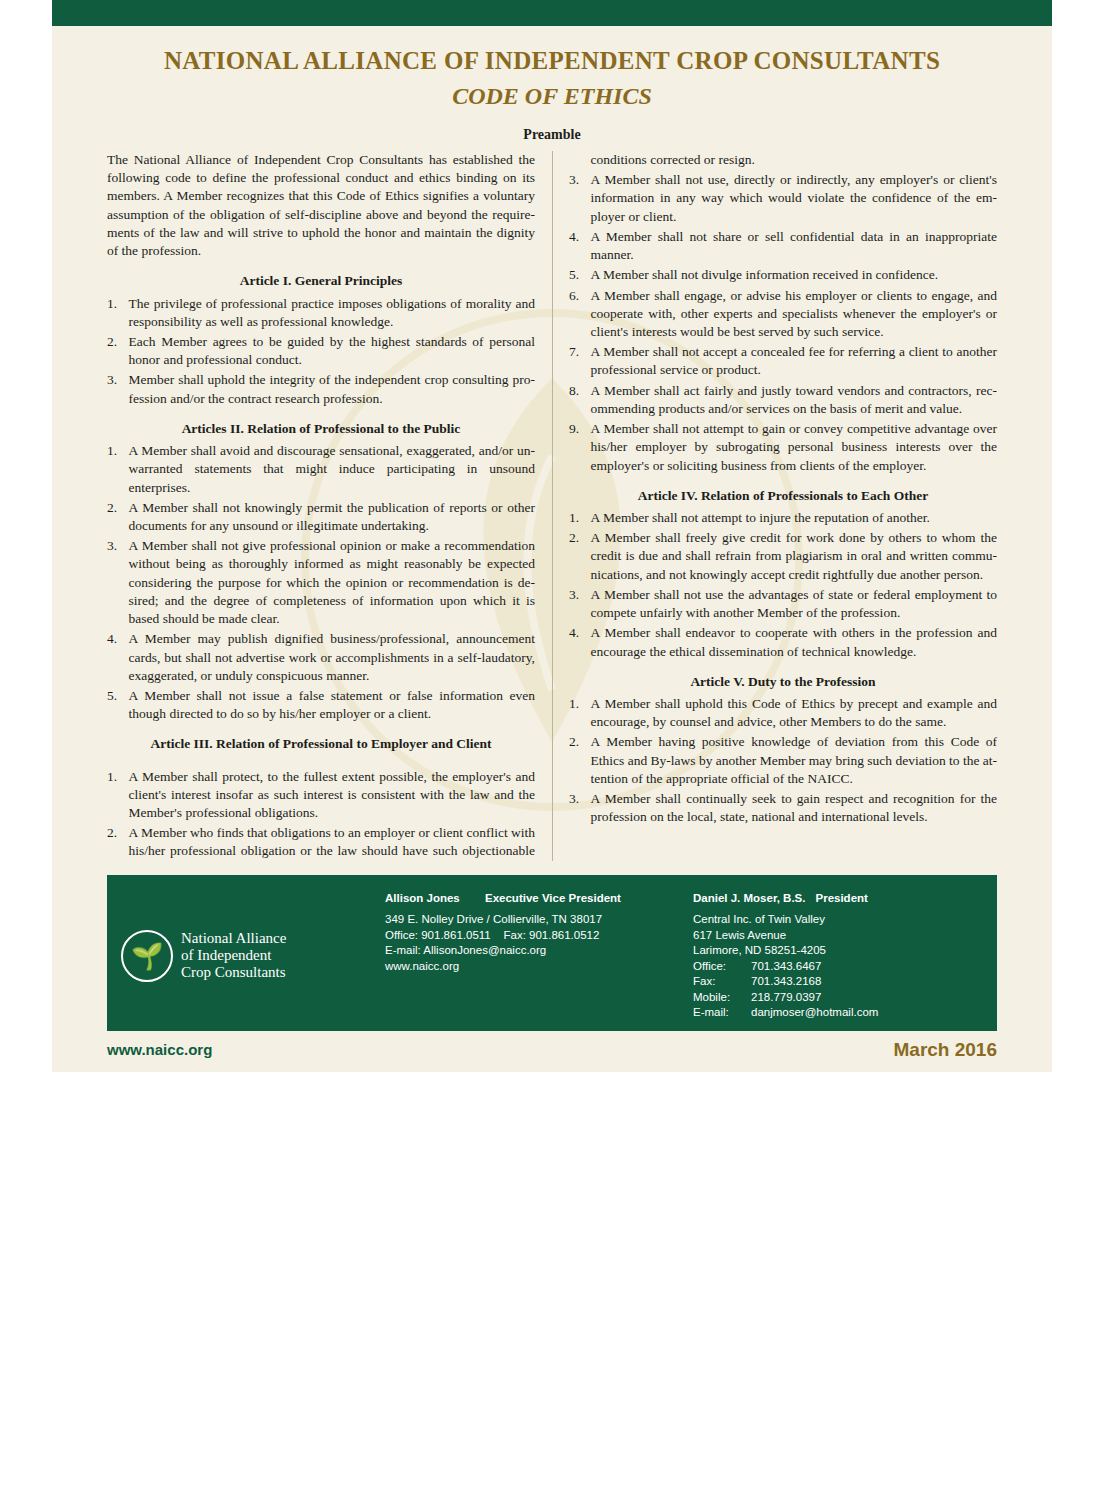NATIONAL ALLIANCE OF INDEPENDENT CROP CONSULTANTS
CODE OF ETHICS
Preamble
The National Alliance of Independent Crop Consultants has established the following code to define the professional conduct and ethics binding on its members. A Member recognizes that this Code of Ethics signifies a voluntary assumption of the obligation of self-discipline above and beyond the requirements of the law and will strive to uphold the honor and maintain the dignity of the profession.
Article I. General Principles
1. The privilege of professional practice imposes obligations of morality and responsibility as well as professional knowledge.
2. Each Member agrees to be guided by the highest standards of personal honor and professional conduct.
3. Member shall uphold the integrity of the independent crop consulting profession and/or the contract research profession.
Articles II. Relation of Professional to the Public
1. A Member shall avoid and discourage sensational, exaggerated, and/or unwarranted statements that might induce participating in unsound enterprises.
2. A Member shall not knowingly permit the publication of reports or other documents for any unsound or illegitimate undertaking.
3. A Member shall not give professional opinion or make a recommendation without being as thoroughly informed as might reasonably be expected considering the purpose for which the opinion or recommendation is desired; and the degree of completeness of information upon which it is based should be made clear.
4. A Member may publish dignified business/professional, announcement cards, but shall not advertise work or accomplishments in a self-laudatory, exaggerated, or unduly conspicuous manner.
5. A Member shall not issue a false statement or false information even though directed to do so by his/her employer or a client.
Article III. Relation of Professional to Employer and Client
1. A Member shall protect, to the fullest extent possible, the employer's and client's interest insofar as such interest is consistent with the law and the Member's professional obligations.
2. A Member who finds that obligations to an employer or client conflict with his/her professional obligation or the law should have such objectionable conditions corrected or resign.
3. A Member shall not use, directly or indirectly, any employer's or client's information in any way which would violate the confidence of the employer or client.
4. A Member shall not share or sell confidential data in an inappropriate manner.
5. A Member shall not divulge information received in confidence.
6. A Member shall engage, or advise his employer or clients to engage, and cooperate with, other experts and specialists whenever the employer's or client's interests would be best served by such service.
7. A Member shall not accept a concealed fee for referring a client to another professional service or product.
8. A Member shall act fairly and justly toward vendors and contractors, recommending products and/or services on the basis of merit and value.
9. A Member shall not attempt to gain or convey competitive advantage over his/her employer by subrogating personal business interests over the employer's or soliciting business from clients of the employer.
Article IV. Relation of Professionals to Each Other
1. A Member shall not attempt to injure the reputation of another.
2. A Member shall freely give credit for work done by others to whom the credit is due and shall refrain from plagiarism in oral and written communications, and not knowingly accept credit rightfully due another person.
3. A Member shall not use the advantages of state or federal employment to compete unfairly with another Member of the profession.
4. A Member shall endeavor to cooperate with others in the profession and encourage the ethical dissemination of technical knowledge.
Article V. Duty to the Profession
1. A Member shall uphold this Code of Ethics by precept and example and encourage, by counsel and advice, other Members to do the same.
2. A Member having positive knowledge of deviation from this Code of Ethics and By-laws by another Member may bring such deviation to the attention of the appropriate official of the NAICC.
3. A Member shall continually seek to gain respect and recognition for the profession on the local, state, national and international levels.
🌱
National Alliance
of Independent
Crop Consultants
Allison Jones Executive Vice President
349 E. Nolley Drive / Collierville, TN 38017
Office: 901.861.0511 Fax: 901.861.0512
E-mail: AllisonJones@naicc.org
www.naicc.org
Daniel J. Moser, B.S. President
Central Inc. of Twin Valley
617 Lewis Avenue
Larimore, ND 58251-4205
Office: 701.343.6467
Fax: 701.343.2168
Mobile: 218.779.0397
E-mail: danjmoser@hotmail.com
www.naicc.org
March 2016